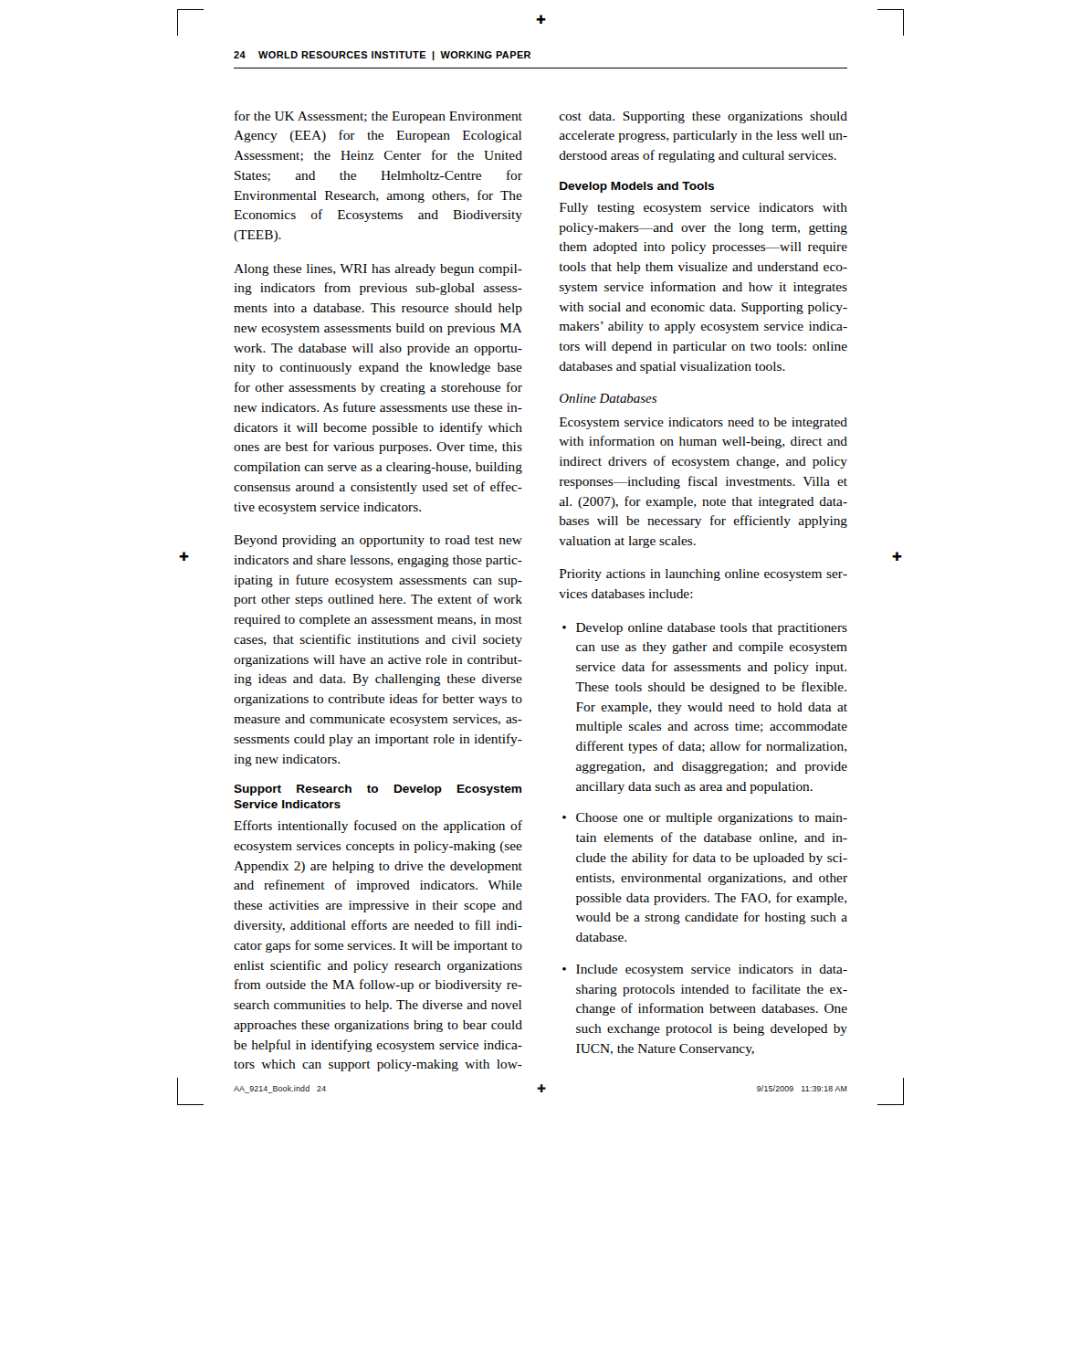✚
✚
✚
24 WORLD RESOURCES INSTITUTE|WORKING PAPER
for the UK Assessment; the European Environment Agency (EEA) for the European Ecological Assessment; the Heinz Center for the United States; and the Helmholtz-Centre for Environmental Research, among others, for The Economics of Ecosystems and Biodiversity (TEEB).
Along these lines, WRI has already begun compiling indicators from previous sub-global assessments into a database. This resource should help new ecosystem assessments build on previous MA work. The database will also provide an opportunity to continuously expand the knowledge base for other assessments by creating a storehouse for new indicators. As future assessments use these indicators it will become possible to identify which ones are best for various purposes. Over time, this compilation can serve as a clearing-house, building consensus around a consistently used set of effective ecosystem service indicators.
Beyond providing an opportunity to road test new indicators and share lessons, engaging those participating in future ecosystem assessments can support other steps outlined here. The extent of work required to complete an assessment means, in most cases, that scientific institutions and civil society organizations will have an active role in contributing ideas and data. By challenging these diverse organizations to contribute ideas for better ways to measure and communicate ecosystem services, assessments could play an important role in identifying new indicators.
Support Research to Develop Ecosystem Service Indicators
Efforts intentionally focused on the application of ecosystem services concepts in policy-making (see Appendix 2) are helping to drive the development and refinement of improved indicators. While these activities are impressive in their scope and diversity, additional efforts are needed to fill indicator gaps for some services. It will be important to enlist scientific and policy research organizations from outside the MA follow-up or biodiversity research communities to help. The diverse and novel approaches these organizations bring to bear could be helpful in identifying ecosystem service indicators which can support policy-making with low-cost data. Supporting these organizations should accelerate progress, particularly in the less well understood areas of regulating and cultural services.
Develop Models and Tools
Fully testing ecosystem service indicators with policy-makers—and over the long term, getting them adopted into policy processes—will require tools that help them visualize and understand ecosystem service information and how it integrates with social and economic data. Supporting policy-makers’ ability to apply ecosystem service indicators will depend in particular on two tools: online databases and spatial visualization tools.
Online Databases
Ecosystem service indicators need to be integrated with information on human well-being, direct and indirect drivers of ecosystem change, and policy responses—including fiscal investments. Villa et al. (2007), for example, note that integrated databases will be necessary for efficiently applying valuation at large scales.
Priority actions in launching online ecosystem services databases include:
Develop online database tools that practitioners can use as they gather and compile ecosystem service data for assessments and policy input. These tools should be designed to be flexible. For example, they would need to hold data at multiple scales and across time; accommodate different types of data; allow for normalization, aggregation, and disaggregation; and provide ancillary data such as area and population.
Choose one or multiple organizations to maintain elements of the database online, and include the ability for data to be uploaded by scientists, environmental organizations, and other possible data providers. The FAO, for example, would be a strong candidate for hosting such a database.
Include ecosystem service indicators in data-sharing protocols intended to facilitate the exchange of information between databases. One such exchange protocol is being developed by IUCN, the Nature Conservancy,
AA_9214_Book.indd 24
✚
9/15/2009 11:39:18 AM